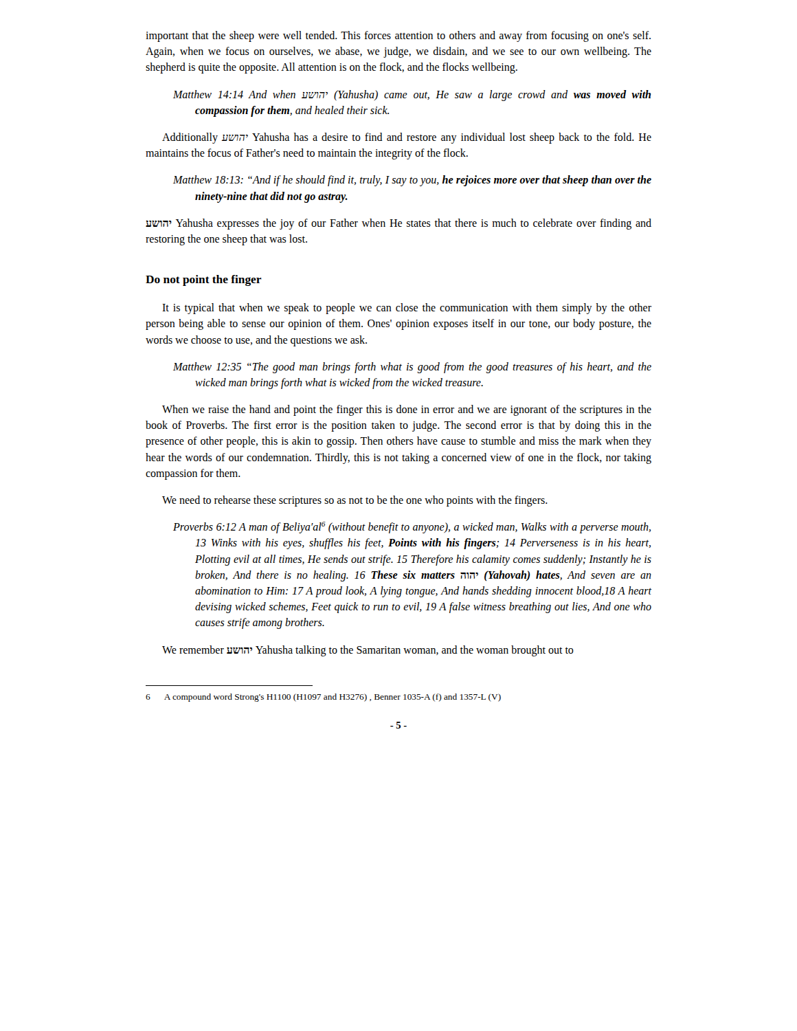important that the sheep were well tended. This forces attention to others and away from focusing on one's self. Again, when we focus on ourselves, we abase, we judge, we disdain, and we see to our own wellbeing. The shepherd is quite the opposite. All attention is on the flock, and the flocks wellbeing.
Matthew 14:14 And when יהושע (Yahusha) came out, He saw a large crowd and was moved with compassion for them, and healed their sick.
Additionally יהושע Yahusha has a desire to find and restore any individual lost sheep back to the fold. He maintains the focus of Father's need to maintain the integrity of the flock.
Matthew 18:13: “And if he should find it, truly, I say to you, he rejoices more over that sheep than over the ninety-nine that did not go astray.
יהושע Yahusha expresses the joy of our Father when He states that there is much to celebrate over finding and restoring the one sheep that was lost.
Do not point the finger
It is typical that when we speak to people we can close the communication with them simply by the other person being able to sense our opinion of them. Ones' opinion exposes itself in our tone, our body posture, the words we choose to use, and the questions we ask.
Matthew 12:35 “The good man brings forth what is good from the good treasures of his heart, and the wicked man brings forth what is wicked from the wicked treasure.
When we raise the hand and point the finger this is done in error and we are ignorant of the scriptures in the book of Proverbs. The first error is the position taken to judge. The second error is that by doing this in the presence of other people, this is akin to gossip. Then others have cause to stumble and miss the mark when they hear the words of our condemnation. Thirdly, this is not taking a concerned view of one in the flock, nor taking compassion for them.
We need to rehearse these scriptures so as not to be the one who points with the fingers.
Proverbs 6:12 A man of Beliya′al6 (without benefit to anyone), a wicked man, Walks with a perverse mouth, 13 Winks with his eyes, shuffles his feet, Points with his fingers; 14 Perverseness is in his heart, Plotting evil at all times, He sends out strife. 15 Therefore his calamity comes suddenly; Instantly he is broken, And there is no healing. 16 These six matters יהוה (Yahovah) hates, And seven are an abomination to Him: 17 A proud look, A lying tongue, And hands shedding innocent blood,18 A heart devising wicked schemes, Feet quick to run to evil, 19 A false witness breathing out lies, And one who causes strife among brothers.
We remember יהושע Yahusha talking to the Samaritan woman, and the woman brought out to
6 A compound word Strong's H1100 (H1097 and H3276) , Benner 1035-A (f) and 1357-L (V)
- 5 -